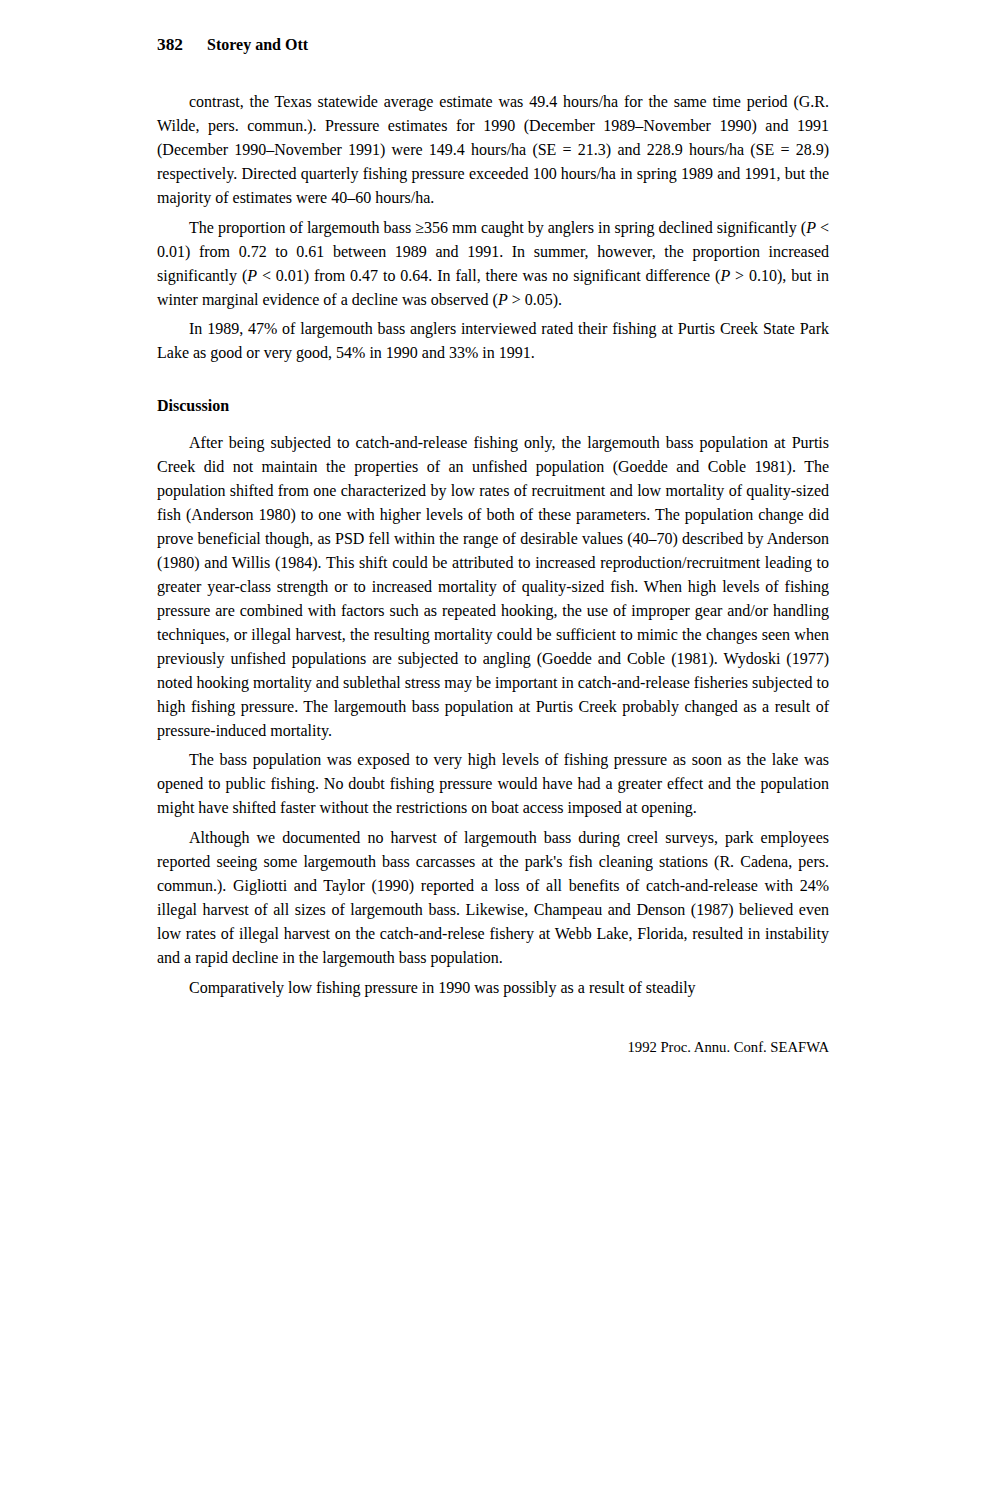382 Storey and Ott
contrast, the Texas statewide average estimate was 49.4 hours/ha for the same time period (G.R. Wilde, pers. commun.). Pressure estimates for 1990 (December 1989–November 1990) and 1991 (December 1990–November 1991) were 149.4 hours/ha (SE = 21.3) and 228.9 hours/ha (SE = 28.9) respectively. Directed quarterly fishing pressure exceeded 100 hours/ha in spring 1989 and 1991, but the majority of estimates were 40–60 hours/ha.
The proportion of largemouth bass ≥356 mm caught by anglers in spring declined significantly (P < 0.01) from 0.72 to 0.61 between 1989 and 1991. In summer, however, the proportion increased significantly (P < 0.01) from 0.47 to 0.64. In fall, there was no significant difference (P > 0.10), but in winter marginal evidence of a decline was observed (P > 0.05).
In 1989, 47% of largemouth bass anglers interviewed rated their fishing at Purtis Creek State Park Lake as good or very good, 54% in 1990 and 33% in 1991.
Discussion
After being subjected to catch-and-release fishing only, the largemouth bass population at Purtis Creek did not maintain the properties of an unfished population (Goedde and Coble 1981). The population shifted from one characterized by low rates of recruitment and low mortality of quality-sized fish (Anderson 1980) to one with higher levels of both of these parameters. The population change did prove beneficial though, as PSD fell within the range of desirable values (40–70) described by Anderson (1980) and Willis (1984). This shift could be attributed to increased reproduction/recruitment leading to greater year-class strength or to increased mortality of quality-sized fish. When high levels of fishing pressure are combined with factors such as repeated hooking, the use of improper gear and/or handling techniques, or illegal harvest, the resulting mortality could be sufficient to mimic the changes seen when previously unfished populations are subjected to angling (Goedde and Coble (1981). Wydoski (1977) noted hooking mortality and sublethal stress may be important in catch-and-release fisheries subjected to high fishing pressure. The largemouth bass population at Purtis Creek probably changed as a result of pressure-induced mortality.
The bass population was exposed to very high levels of fishing pressure as soon as the lake was opened to public fishing. No doubt fishing pressure would have had a greater effect and the population might have shifted faster without the restrictions on boat access imposed at opening.
Although we documented no harvest of largemouth bass during creel surveys, park employees reported seeing some largemouth bass carcasses at the park's fish cleaning stations (R. Cadena, pers. commun.). Gigliotti and Taylor (1990) reported a loss of all benefits of catch-and-release with 24% illegal harvest of all sizes of largemouth bass. Likewise, Champeau and Denson (1987) believed even low rates of illegal harvest on the catch-and-relese fishery at Webb Lake, Florida, resulted in instability and a rapid decline in the largemouth bass population.
Comparatively low fishing pressure in 1990 was possibly as a result of steadily
1992 Proc. Annu. Conf. SEAFWA